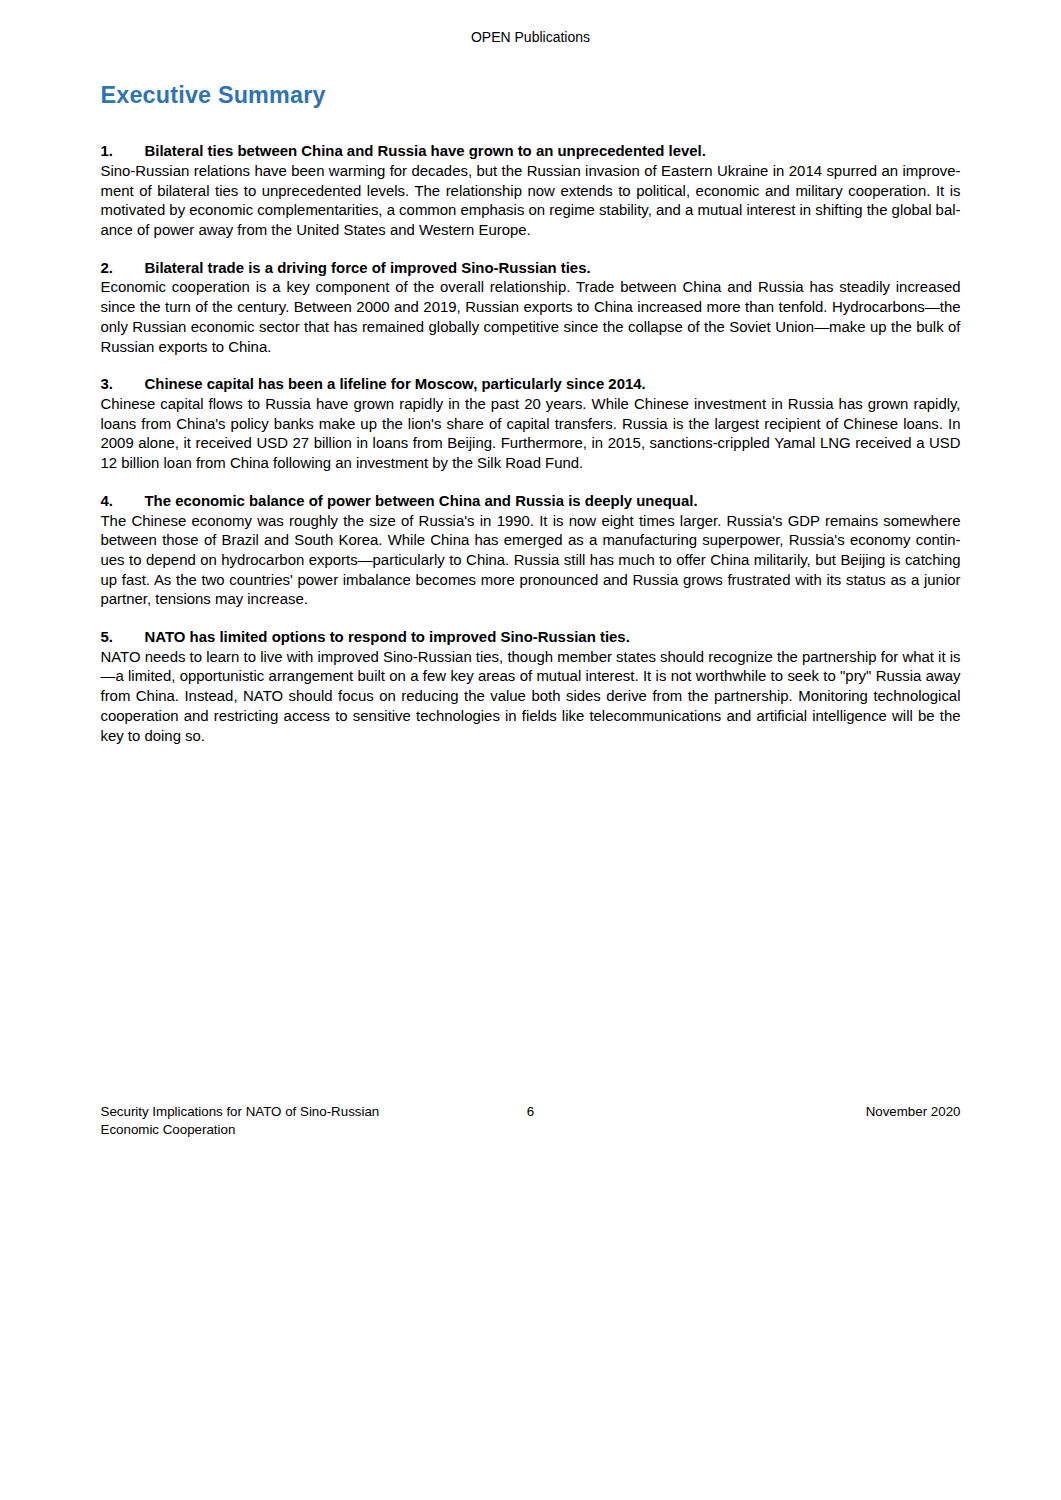OPEN Publications
Executive Summary
1. Bilateral ties between China and Russia have grown to an unprecedented level.
Sino-Russian relations have been warming for decades, but the Russian invasion of Eastern Ukraine in 2014 spurred an improvement of bilateral ties to unprecedented levels. The relationship now extends to political, economic and military cooperation. It is motivated by economic complementarities, a common emphasis on regime stability, and a mutual interest in shifting the global balance of power away from the United States and Western Europe.
2. Bilateral trade is a driving force of improved Sino-Russian ties.
Economic cooperation is a key component of the overall relationship. Trade between China and Russia has steadily increased since the turn of the century. Between 2000 and 2019, Russian exports to China increased more than tenfold. Hydrocarbons—the only Russian economic sector that has remained globally competitive since the collapse of the Soviet Union—make up the bulk of Russian exports to China.
3. Chinese capital has been a lifeline for Moscow, particularly since 2014.
Chinese capital flows to Russia have grown rapidly in the past 20 years. While Chinese investment in Russia has grown rapidly, loans from China's policy banks make up the lion's share of capital transfers. Russia is the largest recipient of Chinese loans. In 2009 alone, it received USD 27 billion in loans from Beijing. Furthermore, in 2015, sanctions-crippled Yamal LNG received a USD 12 billion loan from China following an investment by the Silk Road Fund.
4. The economic balance of power between China and Russia is deeply unequal.
The Chinese economy was roughly the size of Russia's in 1990. It is now eight times larger. Russia's GDP remains somewhere between those of Brazil and South Korea. While China has emerged as a manufacturing superpower, Russia's economy continues to depend on hydrocarbon exports—particularly to China. Russia still has much to offer China militarily, but Beijing is catching up fast. As the two countries' power imbalance becomes more pronounced and Russia grows frustrated with its status as a junior partner, tensions may increase.
5. NATO has limited options to respond to improved Sino-Russian ties.
NATO needs to learn to live with improved Sino-Russian ties, though member states should recognize the partnership for what it is—a limited, opportunistic arrangement built on a few key areas of mutual interest. It is not worthwhile to seek to "pry" Russia away from China. Instead, NATO should focus on reducing the value both sides derive from the partnership. Monitoring technological cooperation and restricting access to sensitive technologies in fields like telecommunications and artificial intelligence will be the key to doing so.
Security Implications for NATO of Sino-Russian
Economic Cooperation
6
November 2020